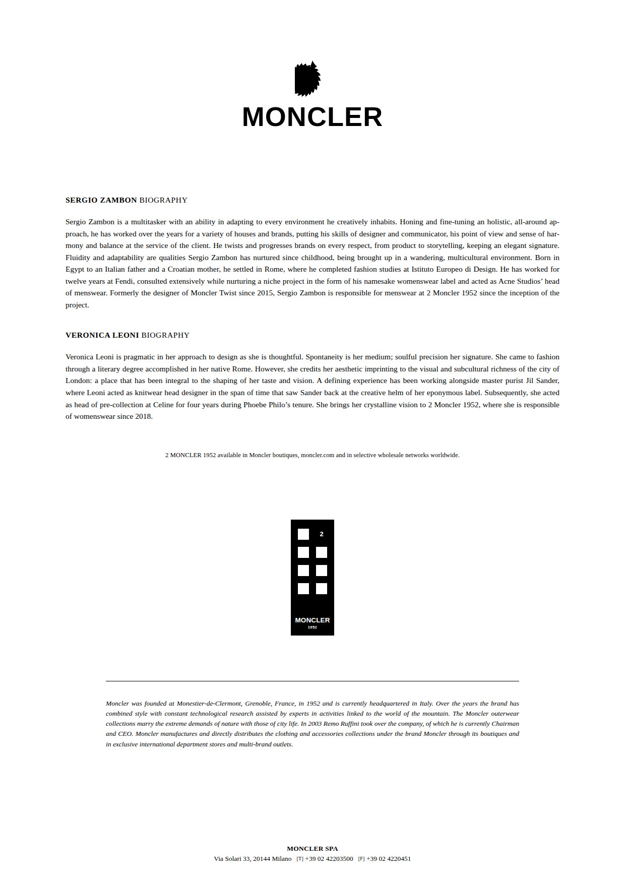MONCLER
SERGIO ZAMBON BIOGRAPHY
Sergio Zambon is a multitasker with an ability in adapting to every environment he creatively inhabits. Honing and fine-tuning an holistic, all-around approach, he has worked over the years for a variety of houses and brands, putting his skills of designer and communicator, his point of view and sense of harmony and balance at the service of the client. He twists and progresses brands on every respect, from product to storytelling, keeping an elegant signature. Fluidity and adaptability are qualities Sergio Zambon has nurtured since childhood, being brought up in a wandering, multicultural environment. Born in Egypt to an Italian father and a Croatian mother, he settled in Rome, where he completed fashion studies at Istituto Europeo di Design. He has worked for twelve years at Fendi, consulted extensively while nurturing a niche project in the form of his namesake womenswear label and acted as Acne Studios’ head of menswear. Formerly the designer of Moncler Twist since 2015, Sergio Zambon is responsible for menswear at 2 Moncler 1952 since the inception of the project.
VERONICA LEONI BIOGRAPHY
Veronica Leoni is pragmatic in her approach to design as she is thoughtful. Spontaneity is her medium; soulful precision her signature. She came to fashion through a literary degree accomplished in her native Rome. However, she credits her aesthetic imprinting to the visual and subcultural richness of the city of London: a place that has been integral to the shaping of her taste and vision. A defining experience has been working alongside master purist Jil Sander, where Leoni acted as knitwear head designer in the span of time that saw Sander back at the creative helm of her eponymous label. Subsequently, she acted as head of pre-collection at Celine for four years during Phoebe Philo’s tenure. She brings her crystalline vision to 2 Moncler 1952, where she is responsible of womenswear since 2018.
2 MONCLER 1952 available in Moncler boutiques, moncler.com and in selective wholesale networks worldwide.
2
MONCLER
1952
Moncler was founded at Monestier-de-Clermont, Grenoble, France, in 1952 and is currently headquartered in Italy. Over the years the brand has combined style with constant technological research assisted by experts in activities linked to the world of the mountain. The Moncler outerwear collections marry the extreme demands of nature with those of city life. In 2003 Remo Ruffini took over the company, of which he is currently Chairman and CEO. Moncler manufactures and directly distributes the clothing and accessories collections under the brand Moncler through its boutiques and in exclusive international department stores and multi-brand outlets.
MONCLER SPA
Via Solari 33, 20144 Milano [T] +39 02 42203500 [F] +39 02 4220451